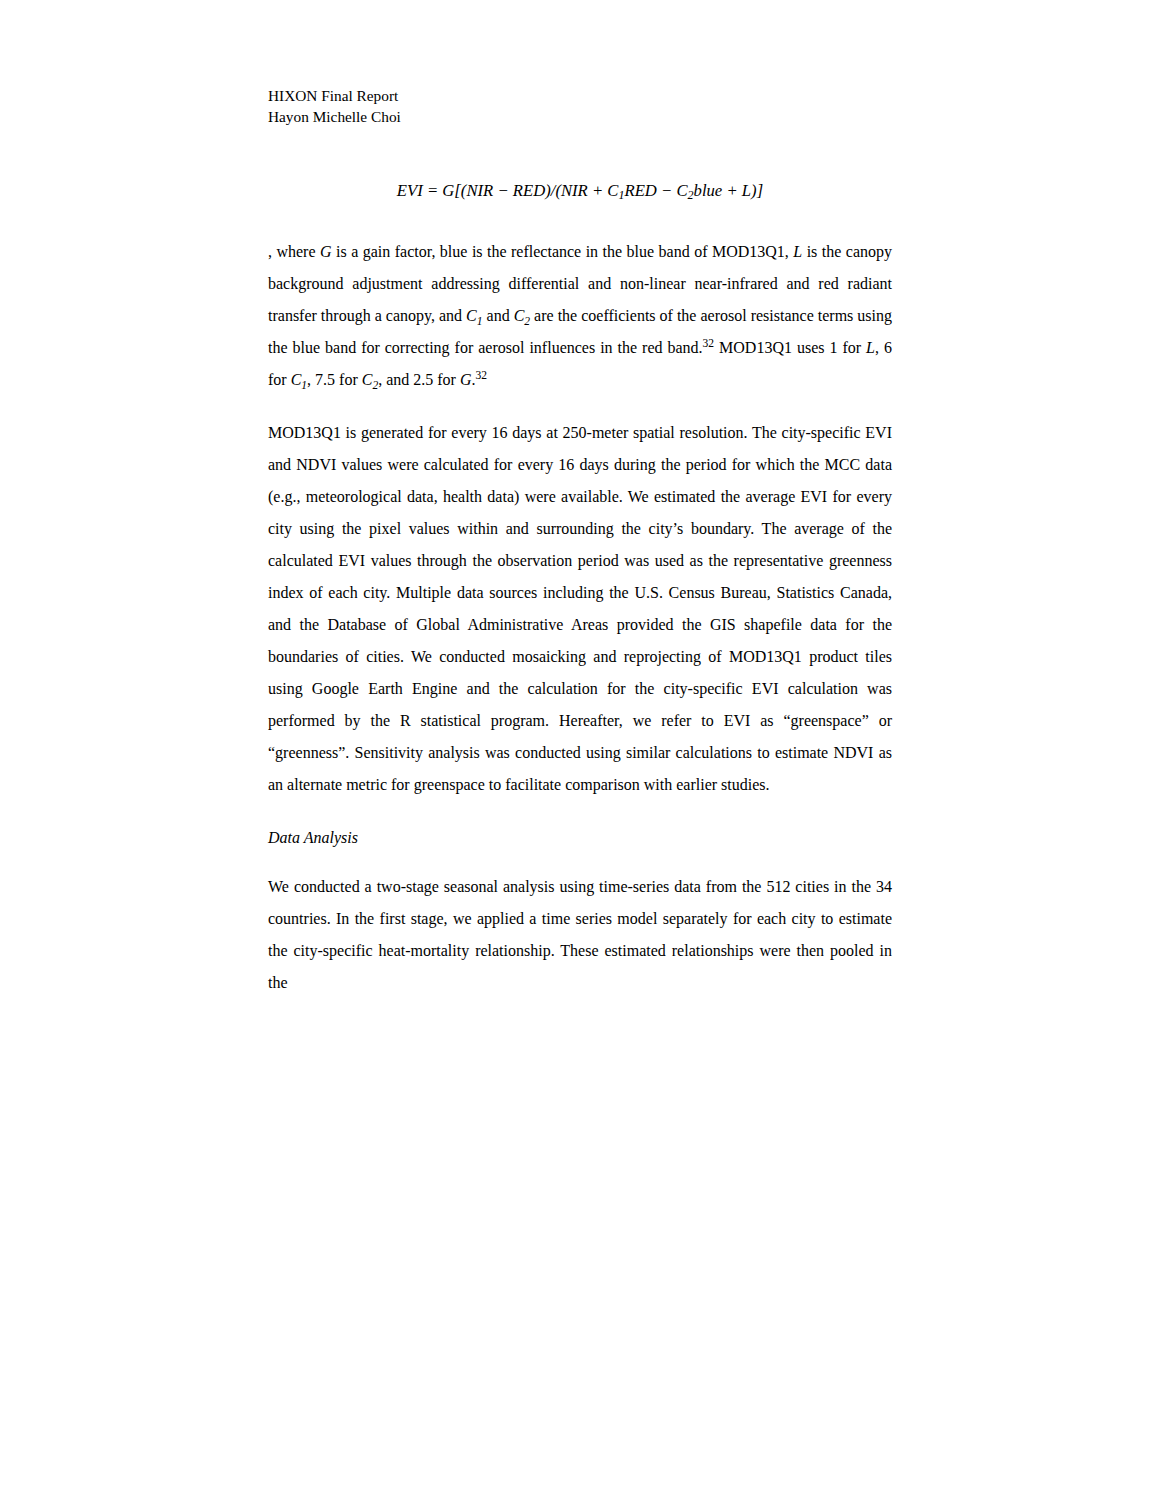HIXON Final Report
Hayon Michelle Choi
EVI = G[(NIR − RED)/(NIR + C 1 RED − C 2 blue + L)]
, where G is a gain factor, blue is the reflectance in the blue band of MOD13Q1, L is the canopy background adjustment addressing differential and non-linear near-infrared and red radiant transfer through a canopy, and C1 and C2 are the coefficients of the aerosol resistance terms using the blue band for correcting for aerosol influences in the red band.32 MOD13Q1 uses 1 for L, 6 for C1, 7.5 for C2, and 2.5 for G.32
MOD13Q1 is generated for every 16 days at 250-meter spatial resolution. The city-specific EVI and NDVI values were calculated for every 16 days during the period for which the MCC data (e.g., meteorological data, health data) were available. We estimated the average EVI for every city using the pixel values within and surrounding the city’s boundary. The average of the calculated EVI values through the observation period was used as the representative greenness index of each city. Multiple data sources including the U.S. Census Bureau, Statistics Canada, and the Database of Global Administrative Areas provided the GIS shapefile data for the boundaries of cities. We conducted mosaicking and reprojecting of MOD13Q1 product tiles using Google Earth Engine and the calculation for the city-specific EVI calculation was performed by the R statistical program. Hereafter, we refer to EVI as “greenspace” or “greenness”. Sensitivity analysis was conducted using similar calculations to estimate NDVI as an alternate metric for greenspace to facilitate comparison with earlier studies.
Data Analysis
We conducted a two-stage seasonal analysis using time-series data from the 512 cities in the 34 countries. In the first stage, we applied a time series model separately for each city to estimate the city-specific heat-mortality relationship. These estimated relationships were then pooled in the